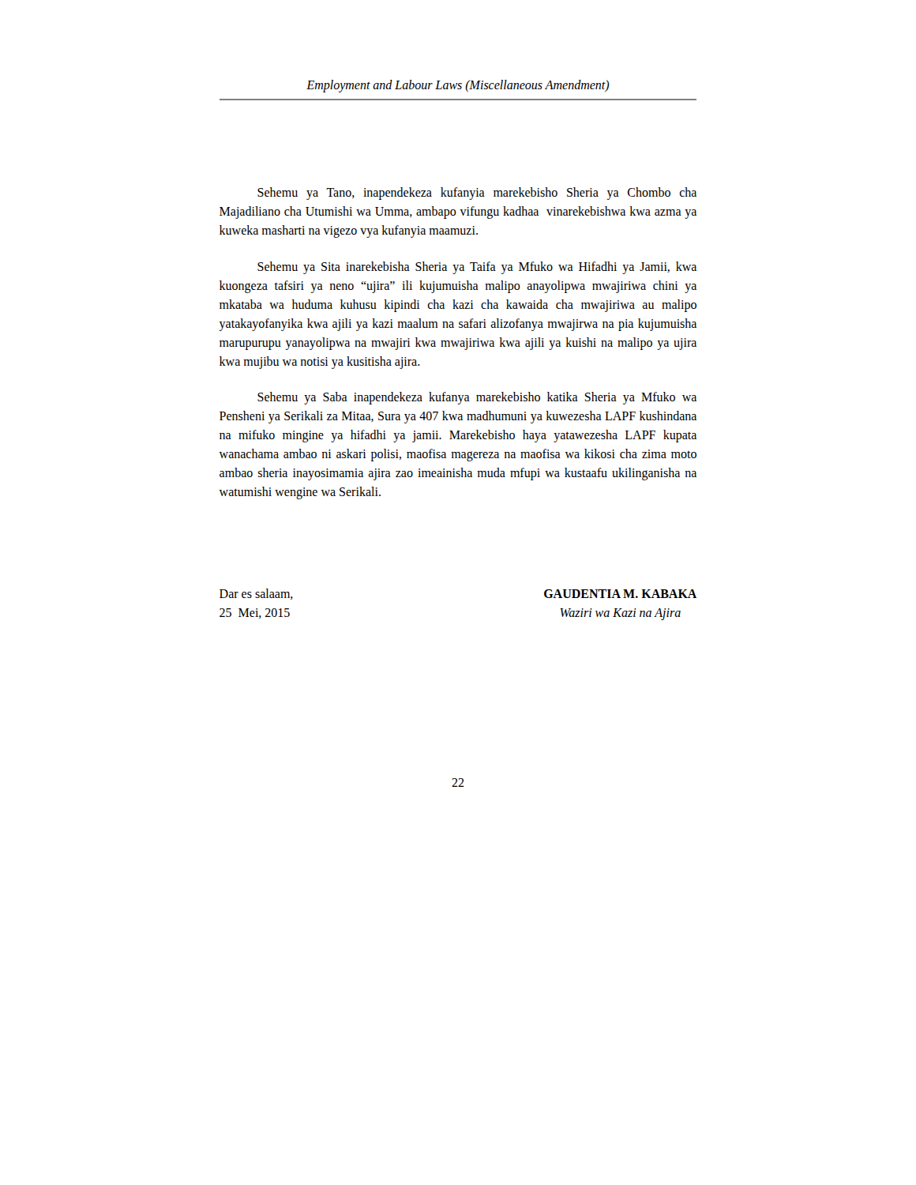Employment and Labour Laws (Miscellaneous Amendment)
Sehemu ya Tano, inapendekeza kufanyia marekebisho Sheria ya Chombo cha Majadiliano cha Utumishi wa Umma, ambapo vifungu kadhaa vinarekebishwa kwa azma ya kuweka masharti na vigezo vya kufanyia maamuzi.
Sehemu ya Sita inarekebisha Sheria ya Taifa ya Mfuko wa Hifadhi ya Jamii, kwa kuongeza tafsiri ya neno “ujira” ili kujumuisha malipo anayolipwa mwajiriwa chini ya mkataba wa huduma kuhusu kipindi cha kazi cha kawaida cha mwajiriwa au malipo yatakayofanyika kwa ajili ya kazi maalum na safari alizofanya mwajirwa na pia kujumuisha marupurupu yanayolipwa na mwajiri kwa mwajiriwa kwa ajili ya kuishi na malipo ya ujira kwa mujibu wa notisi ya kusitisha ajira.
Sehemu ya Saba inapendekeza kufanya marekebisho katika Sheria ya Mfuko wa Pensheni ya Serikali za Mitaa, Sura ya 407 kwa madhumuni ya kuwezesha LAPF kushindana na mifuko mingine ya hifadhi ya jamii. Marekebisho haya yatawezesha LAPF kupata wanachama ambao ni askari polisi, maofisa magereza na maofisa wa kikosi cha zima moto ambao sheria inayosimamia ajira zao imeainisha muda mfupi wa kustaafu ukilinganisha na watumishi wengine wa Serikali.
Dar es salaam,
25 Mei, 2015
GAUDENTIA M. KABAKA
Waziri wa Kazi na Ajira
22